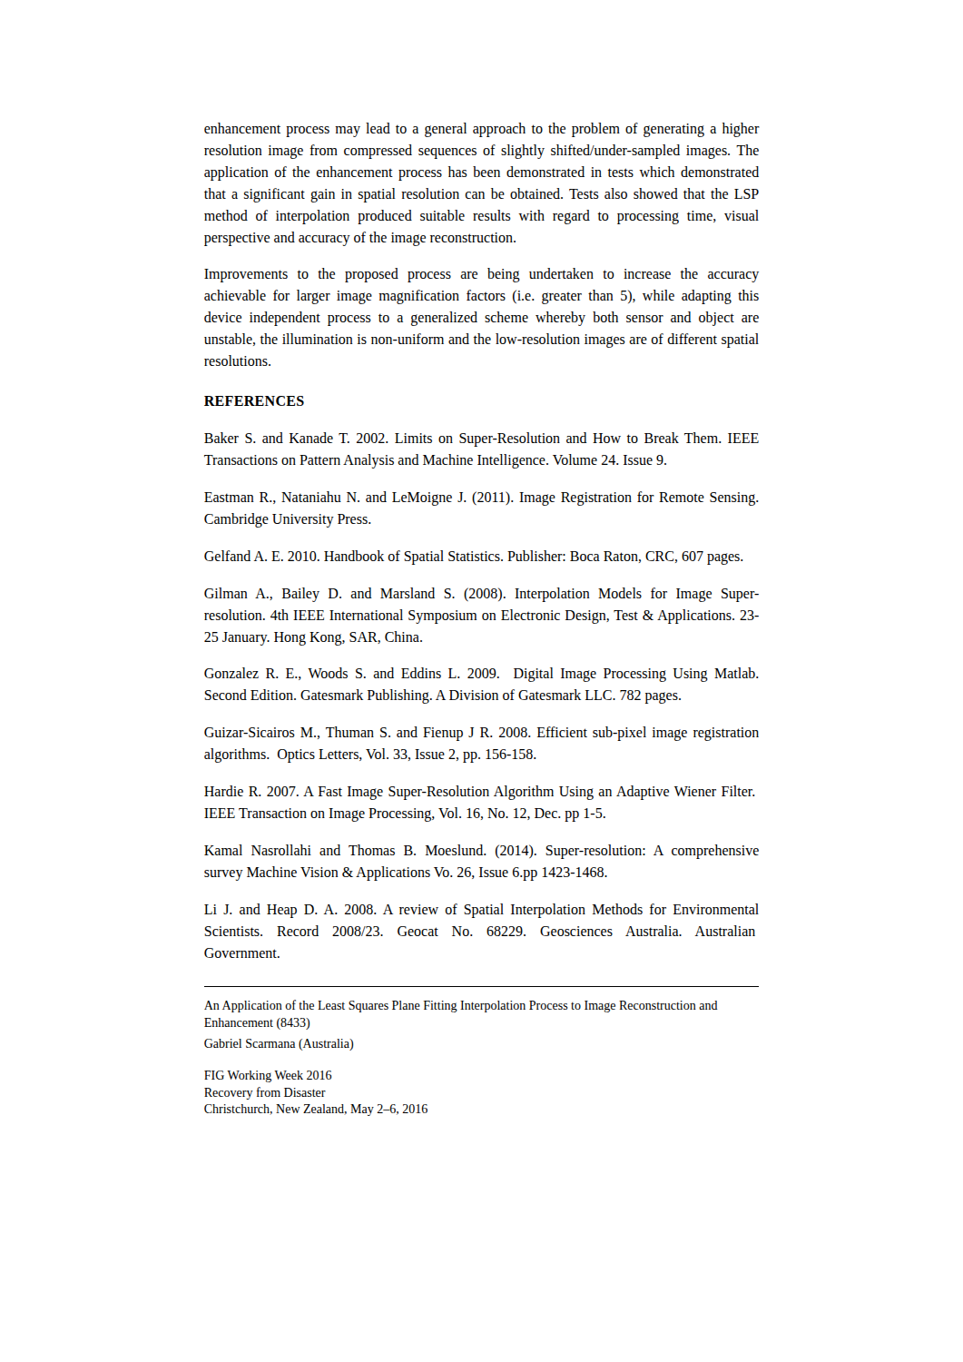enhancement process may lead to a general approach to the problem of generating a higher resolution image from compressed sequences of slightly shifted/under-sampled images. The application of the enhancement process has been demonstrated in tests which demonstrated that a significant gain in spatial resolution can be obtained. Tests also showed that the LSP method of interpolation produced suitable results with regard to processing time, visual perspective and accuracy of the image reconstruction.
Improvements to the proposed process are being undertaken to increase the accuracy achievable for larger image magnification factors (i.e. greater than 5), while adapting this device independent process to a generalized scheme whereby both sensor and object are unstable, the illumination is non-uniform and the low-resolution images are of different spatial resolutions.
REFERENCES
Baker S. and Kanade T. 2002. Limits on Super-Resolution and How to Break Them. IEEE Transactions on Pattern Analysis and Machine Intelligence. Volume 24. Issue 9.
Eastman R., Nataniahu N. and LeMoigne J. (2011). Image Registration for Remote Sensing. Cambridge University Press.
Gelfand A. E. 2010. Handbook of Spatial Statistics. Publisher: Boca Raton, CRC, 607 pages.
Gilman A., Bailey D. and Marsland S. (2008). Interpolation Models for Image Super-resolution. 4th IEEE International Symposium on Electronic Design, Test & Applications. 23-25 January. Hong Kong, SAR, China.
Gonzalez R. E., Woods S. and Eddins L. 2009. Digital Image Processing Using Matlab. Second Edition. Gatesmark Publishing. A Division of Gatesmark LLC. 782 pages.
Guizar-Sicairos M., Thuman S. and Fienup J R. 2008. Efficient sub-pixel image registration algorithms. Optics Letters, Vol. 33, Issue 2, pp. 156-158.
Hardie R. 2007. A Fast Image Super-Resolution Algorithm Using an Adaptive Wiener Filter. IEEE Transaction on Image Processing, Vol. 16, No. 12, Dec. pp 1-5.
Kamal Nasrollahi and Thomas B. Moeslund. (2014). Super-resolution: A comprehensive survey Machine Vision & Applications Vo. 26, Issue 6.pp 1423-1468.
Li J. and Heap D. A. 2008. A review of Spatial Interpolation Methods for Environmental Scientists. Record 2008/23. Geocat No. 68229. Geosciences Australia. Australian Government.
An Application of the Least Squares Plane Fitting Interpolation Process to Image Reconstruction and Enhancement (8433)
Gabriel Scarmana (Australia)
FIG Working Week 2016
Recovery from Disaster
Christchurch, New Zealand, May 2–6, 2016